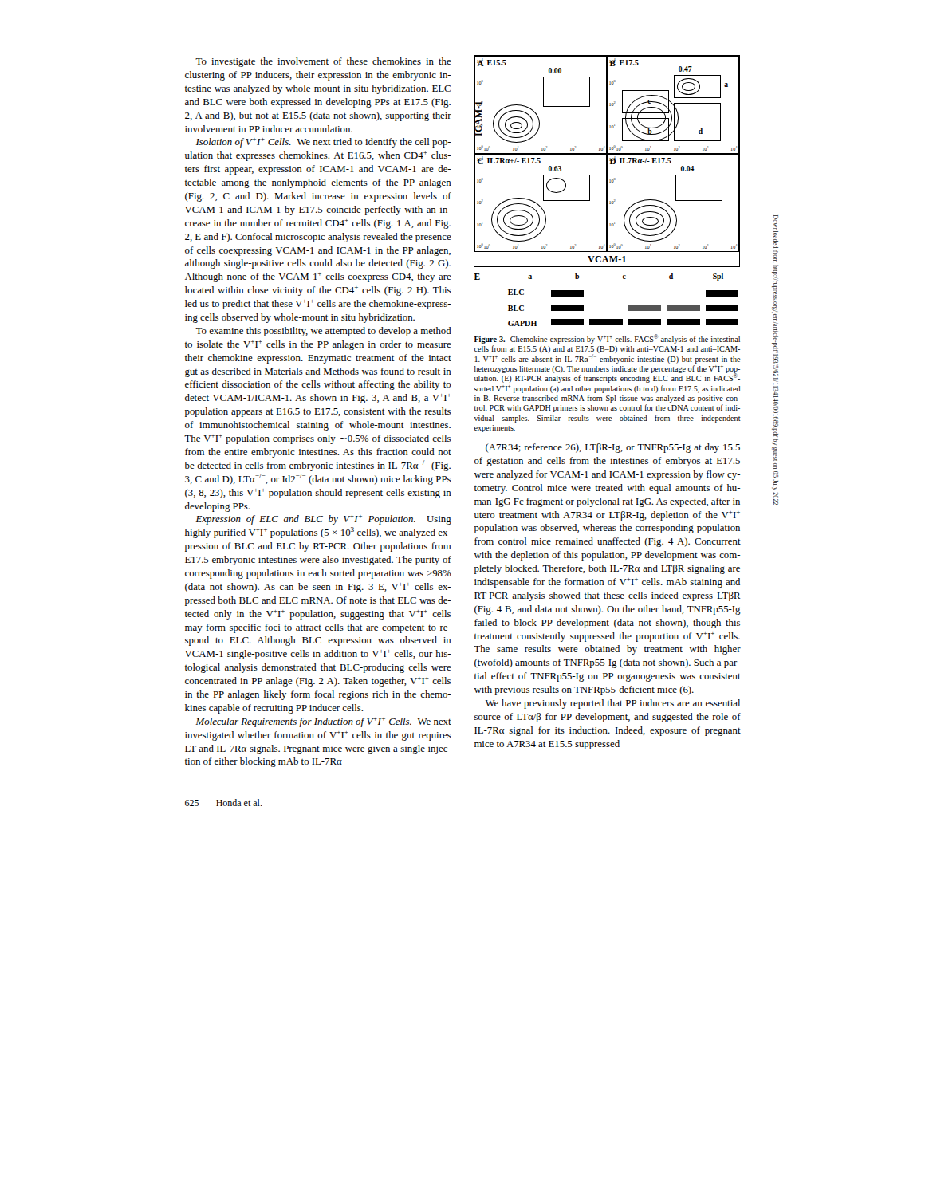Downloaded from http://rupress.org/jem/article-pdf/193/5/621/1134140/001689.pdf by guest on 05 July 2022
To investigate the involvement of these chemokines in the clustering of PP inducers, their expression in the embryonic intestine was analyzed by whole-mount in situ hybridization. ELC and BLC were both expressed in developing PPs at E17.5 (Fig. 2, A and B), but not at E15.5 (data not shown), supporting their involvement in PP inducer accumulation.
Isolation of V+I+ Cells. We next tried to identify the cell population that expresses chemokines. At E16.5, when CD4+ clusters first appear, expression of ICAM-1 and VCAM-1 are detectable among the nonlymphoid elements of the PP anlagen (Fig. 2, C and D). Marked increase in expression levels of VCAM-1 and ICAM-1 by E17.5 coincide perfectly with an increase in the number of recruited CD4+ cells (Fig. 1 A, and Fig. 2, E and F). Confocal microscopic analysis revealed the presence of cells coexpressing VCAM-1 and ICAM-1 in the PP anlagen, although single-positive cells could also be detected (Fig. 2 G). Although none of the VCAM-1+ cells coexpress CD4, they are located within close vicinity of the CD4+ cells (Fig. 2 H). This led us to predict that these V+I+ cells are the chemokine-expressing cells observed by whole-mount in situ hybridization.
To examine this possibility, we attempted to develop a method to isolate the V+I+ cells in the PP anlagen in order to measure their chemokine expression. Enzymatic treatment of the intact gut as described in Materials and Methods was found to result in efficient dissociation of the cells without affecting the ability to detect VCAM-1/ICAM-1. As shown in Fig. 3, A and B, a V+I+ population appears at E16.5 to E17.5, consistent with the results of immunohistochemical staining of whole-mount intestines. The V+I+ population comprises only ∼0.5% of dissociated cells from the entire embryonic intestines. As this fraction could not be detected in cells from embryonic intestines in IL-7Rα−/− (Fig. 3, C and D), LTα−/−, or Id2−/− (data not shown) mice lacking PPs (3, 8, 23), this V+I+ population should represent cells existing in developing PPs.
Expression of ELC and BLC by V+I+ Population. Using highly purified V+I+ populations (5 × 103 cells), we analyzed expression of BLC and ELC by RT-PCR. Other populations from E17.5 embryonic intestines were also investigated. The purity of corresponding populations in each sorted preparation was >98% (data not shown). As can be seen in Fig. 3 E, V+I+ cells expressed both BLC and ELC mRNA. Of note is that ELC was detected only in the V+I+ population, suggesting that V+I+ cells may form specific foci to attract cells that are competent to respond to ELC. Although BLC expression was observed in VCAM-1 single-positive cells in addition to V+I+ cells, our histological analysis demonstrated that BLC-producing cells were concentrated in PP anlage (Fig. 2 A). Taken together, V+I+ cells in the PP anlagen likely form focal regions rich in the chemokines capable of recruiting PP inducer cells.
Molecular Requirements for Induction of V+I+ Cells. We next investigated whether formation of V+I+ cells in the gut requires LT and IL-7Rα signals. Pregnant mice were given a single injection of either blocking mAb to IL-7Rα
AE15.5
104103102101100
100101102103104
0.00
BE17.5
104103102101100
100101102103104
0.47
a c b d
CIL7Rα+/- E17.5
104103102101100
100101102103104
0.63
DIL7Rα-/- E17.5
104103102101100
100101102103104
0.04
VCAM-1
ICAM-1
E
abcdSpl
ELC
BLC
GAPDH
Figure 3. Chemokine expression by V+I+ cells. FACS® analysis of the intestinal cells from at E15.5 (A) and at E17.5 (B–D) with anti–VCAM-1 and anti–ICAM-1. V+I+ cells are absent in IL-7Rα−/− embryonic intestine (D) but present in the heterozygous littermate (C). The numbers indicate the percentage of the V+I+ population. (E) RT-PCR analysis of transcripts encoding ELC and BLC in FACS®-sorted V+I+ population (a) and other populations (b to d) from E17.5, as indicated in B. Reverse-transcribed mRNA from Spl tissue was analyzed as positive control. PCR with GAPDH primers is shown as control for the cDNA content of individual samples. Similar results were obtained from three independent experiments.
(A7R34; reference 26), LTβR-Ig, or TNFRp55-Ig at day 15.5 of gestation and cells from the intestines of embryos at E17.5 were analyzed for VCAM-1 and ICAM-1 expression by flow cytometry. Control mice were treated with equal amounts of human-IgG Fc fragment or polyclonal rat IgG. As expected, after in utero treatment with A7R34 or LTβR-Ig, depletion of the V+I+ population was observed, whereas the corresponding population from control mice remained unaffected (Fig. 4 A). Concurrent with the depletion of this population, PP development was completely blocked. Therefore, both IL-7Rα and LTβR signaling are indispensable for the formation of V+I+ cells. mAb staining and RT-PCR analysis showed that these cells indeed express LTβR (Fig. 4 B, and data not shown). On the other hand, TNFRp55-Ig failed to block PP development (data not shown), though this treatment consistently suppressed the proportion of V+I+ cells. The same results were obtained by treatment with higher (twofold) amounts of TNFRp55-Ig (data not shown). Such a partial effect of TNFRp55-Ig on PP organogenesis was consistent with previous results on TNFRp55-deficient mice (6).
We have previously reported that PP inducers are an essential source of LTα/β for PP development, and suggested the role of IL-7Rα signal for its induction. Indeed, exposure of pregnant mice to A7R34 at E15.5 suppressed
625 Honda et al.